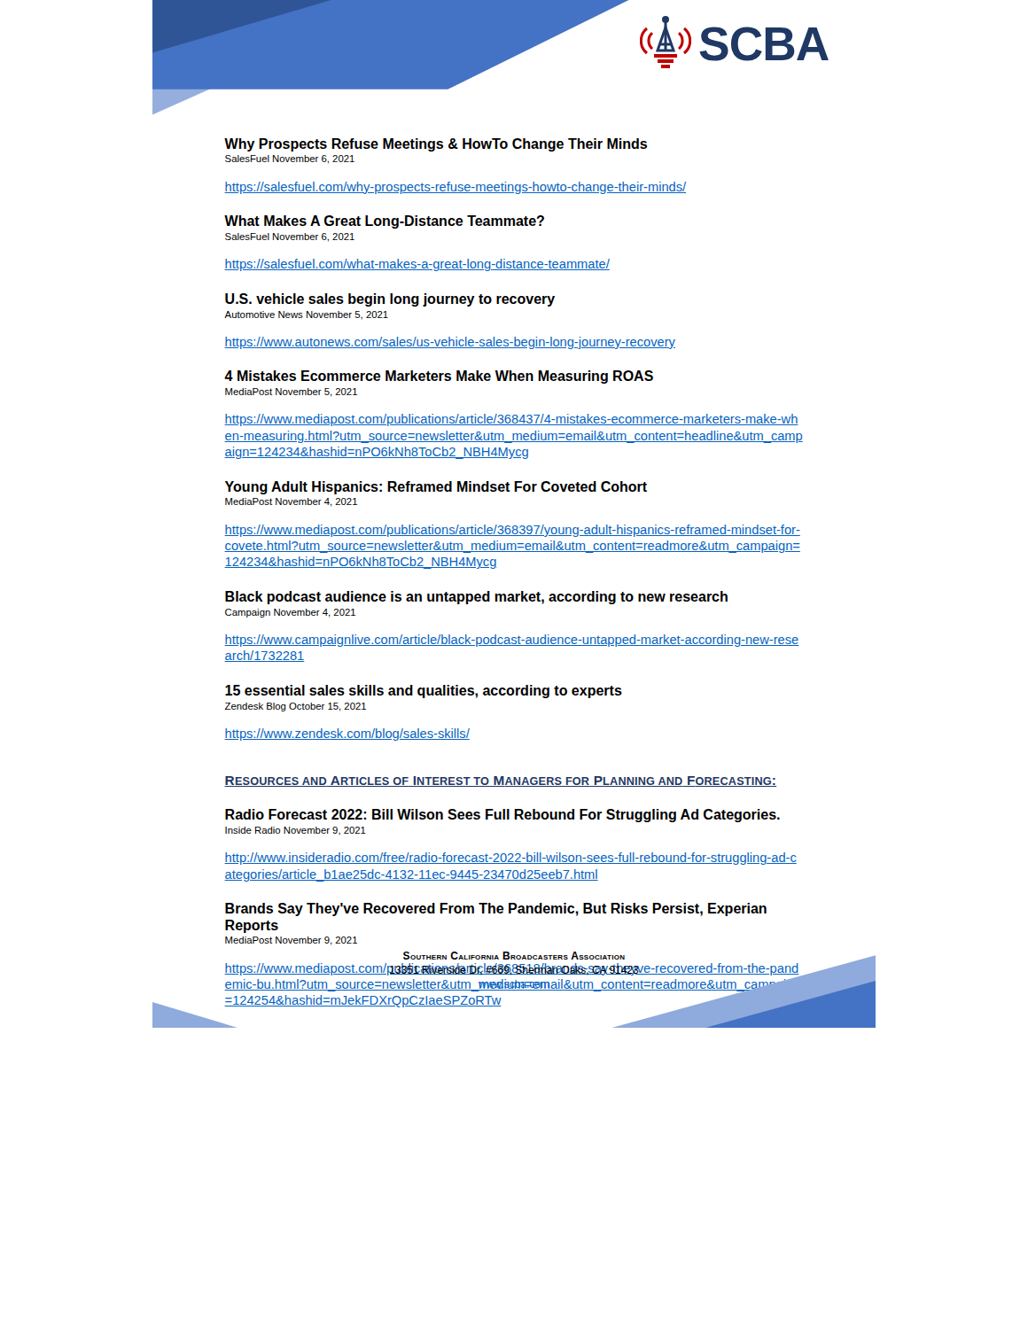SCBA
Why Prospects Refuse Meetings & HowTo Change Their Minds
SalesFuel November 6, 2021
https://salesfuel.com/why-prospects-refuse-meetings-howto-change-their-minds/
What Makes A Great Long-Distance Teammate?
SalesFuel November 6, 2021
https://salesfuel.com/what-makes-a-great-long-distance-teammate/
U.S. vehicle sales begin long journey to recovery
Automotive News November 5, 2021
https://www.autonews.com/sales/us-vehicle-sales-begin-long-journey-recovery
4 Mistakes Ecommerce Marketers Make When Measuring ROAS
MediaPost November 5, 2021
https://www.mediapost.com/publications/article/368437/4-mistakes-ecommerce-marketers-make-when-measuring.html?utm_source=newsletter&utm_medium=email&utm_content=headline&utm_campaign=124234&hashid=nPO6kNh8ToCb2_NBH4Mycg
Young Adult Hispanics: Reframed Mindset For Coveted Cohort
MediaPost November 4, 2021
https://www.mediapost.com/publications/article/368397/young-adult-hispanics-reframed-mindset-for-covete.html?utm_source=newsletter&utm_medium=email&utm_content=readmore&utm_campaign=124234&hashid=nPO6kNh8ToCb2_NBH4Mycg
Black podcast audience is an untapped market, according to new research
Campaign November 4, 2021
https://www.campaignlive.com/article/black-podcast-audience-untapped-market-according-new-research/1732281
15 essential sales skills and qualities, according to experts
Zendesk Blog October 15, 2021
https://www.zendesk.com/blog/sales-skills/
RESOURCES AND ARTICLES OF INTEREST TO MANAGERS FOR PLANNING AND FORECASTING:
Radio Forecast 2022: Bill Wilson Sees Full Rebound For Struggling Ad Categories.
Inside Radio November 9, 2021
http://www.insideradio.com/free/radio-forecast-2022-bill-wilson-sees-full-rebound-for-struggling-ad-categories/article_b1ae25dc-4132-11ec-9445-23470d25eeb7.html
Brands Say They've Recovered From The Pandemic, But Risks Persist, Experian Reports
MediaPost November 9, 2021
https://www.mediapost.com/publications/article/368518/brands-say-theyve-recovered-from-the-pandemic-bu.html?utm_source=newsletter&utm_medium=email&utm_content=readmore&utm_campaign=124254&hashid=mJekFDXrQpCzIaeSPZoRTw
Southern California Broadcasters Association
13351 Riverside Dr, #669, Sherman Oaks, CA 91423
www.scba.com